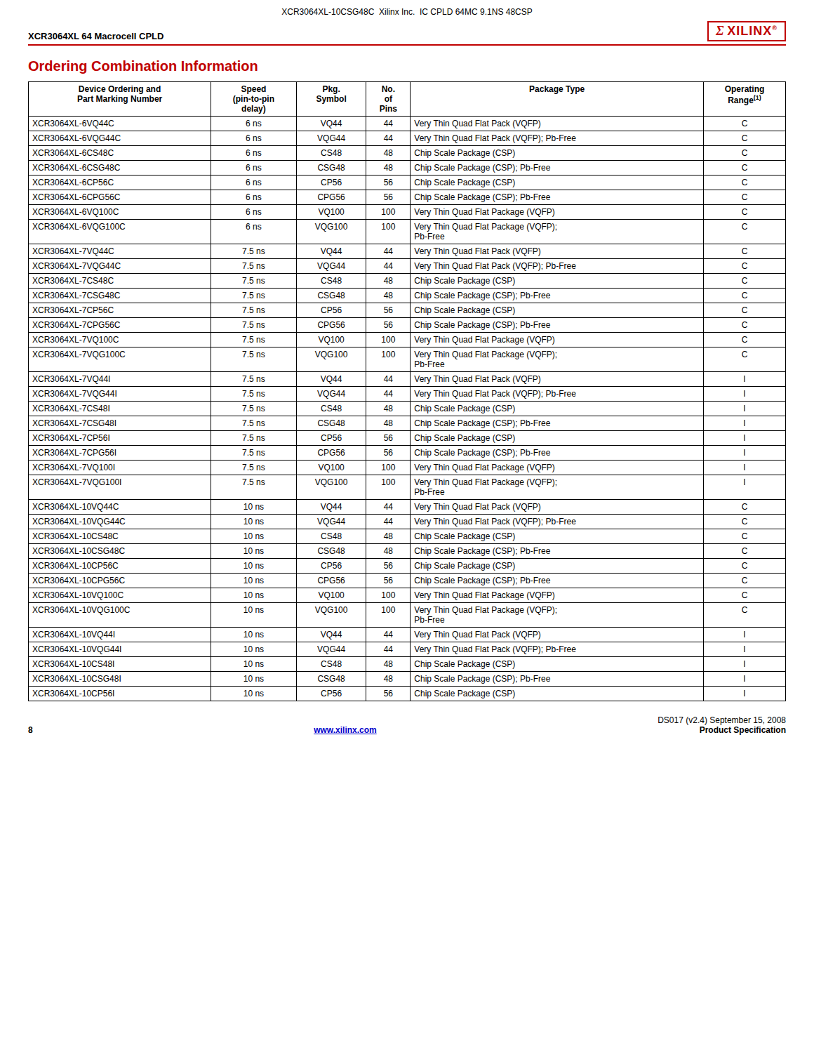XCR3064XL-10CSG48C Xilinx Inc. IC CPLD 64MC 9.1NS 48CSP
XCR3064XL 64 Macrocell CPLD
ΣXILINX®
Ordering Combination Information
| Device Ordering and Part Marking Number | Speed (pin-to-pin delay) | Pkg. Symbol | No. of Pins | Package Type | Operating Range (1) |
| --- | --- | --- | --- | --- | --- |
| XCR3064XL-6VQ44C | 6 ns | VQ44 | 44 | Very Thin Quad Flat Pack (VQFP) | C |
| XCR3064XL-6VQG44C | 6 ns | VQG44 | 44 | Very Thin Quad Flat Pack (VQFP); Pb-Free | C |
| XCR3064XL-6CS48C | 6 ns | CS48 | 48 | Chip Scale Package (CSP) | C |
| XCR3064XL-6CSG48C | 6 ns | CSG48 | 48 | Chip Scale Package (CSP); Pb-Free | C |
| XCR3064XL-6CP56C | 6 ns | CP56 | 56 | Chip Scale Package (CSP) | C |
| XCR3064XL-6CPG56C | 6 ns | CPG56 | 56 | Chip Scale Package (CSP); Pb-Free | C |
| XCR3064XL-6VQ100C | 6 ns | VQ100 | 100 | Very Thin Quad Flat Package (VQFP) | C |
| XCR3064XL-6VQG100C | 6 ns | VQG100 | 100 | Very Thin Quad Flat Package (VQFP); Pb-Free | C |
| XCR3064XL-7VQ44C | 7.5 ns | VQ44 | 44 | Very Thin Quad Flat Pack (VQFP) | C |
| XCR3064XL-7VQG44C | 7.5 ns | VQG44 | 44 | Very Thin Quad Flat Pack (VQFP); Pb-Free | C |
| XCR3064XL-7CS48C | 7.5 ns | CS48 | 48 | Chip Scale Package (CSP) | C |
| XCR3064XL-7CSG48C | 7.5 ns | CSG48 | 48 | Chip Scale Package (CSP); Pb-Free | C |
| XCR3064XL-7CP56C | 7.5 ns | CP56 | 56 | Chip Scale Package (CSP) | C |
| XCR3064XL-7CPG56C | 7.5 ns | CPG56 | 56 | Chip Scale Package (CSP); Pb-Free | C |
| XCR3064XL-7VQ100C | 7.5 ns | VQ100 | 100 | Very Thin Quad Flat Package (VQFP) | C |
| XCR3064XL-7VQG100C | 7.5 ns | VQG100 | 100 | Very Thin Quad Flat Package (VQFP); Pb-Free | C |
| XCR3064XL-7VQ44I | 7.5 ns | VQ44 | 44 | Very Thin Quad Flat Pack (VQFP) | I |
| XCR3064XL-7VQG44I | 7.5 ns | VQG44 | 44 | Very Thin Quad Flat Pack (VQFP); Pb-Free | I |
| XCR3064XL-7CS48I | 7.5 ns | CS48 | 48 | Chip Scale Package (CSP) | I |
| XCR3064XL-7CSG48I | 7.5 ns | CSG48 | 48 | Chip Scale Package (CSP); Pb-Free | I |
| XCR3064XL-7CP56I | 7.5 ns | CP56 | 56 | Chip Scale Package (CSP) | I |
| XCR3064XL-7CPG56I | 7.5 ns | CPG56 | 56 | Chip Scale Package (CSP); Pb-Free | I |
| XCR3064XL-7VQ100I | 7.5 ns | VQ100 | 100 | Very Thin Quad Flat Package (VQFP) | I |
| XCR3064XL-7VQG100I | 7.5 ns | VQG100 | 100 | Very Thin Quad Flat Package (VQFP); Pb-Free | I |
| XCR3064XL-10VQ44C | 10 ns | VQ44 | 44 | Very Thin Quad Flat Pack (VQFP) | C |
| XCR3064XL-10VQG44C | 10 ns | VQG44 | 44 | Very Thin Quad Flat Pack (VQFP); Pb-Free | C |
| XCR3064XL-10CS48C | 10 ns | CS48 | 48 | Chip Scale Package (CSP) | C |
| XCR3064XL-10CSG48C | 10 ns | CSG48 | 48 | Chip Scale Package (CSP); Pb-Free | C |
| XCR3064XL-10CP56C | 10 ns | CP56 | 56 | Chip Scale Package (CSP) | C |
| XCR3064XL-10CPG56C | 10 ns | CPG56 | 56 | Chip Scale Package (CSP); Pb-Free | C |
| XCR3064XL-10VQ100C | 10 ns | VQ100 | 100 | Very Thin Quad Flat Package (VQFP) | C |
| XCR3064XL-10VQG100C | 10 ns | VQG100 | 100 | Very Thin Quad Flat Package (VQFP); Pb-Free | C |
| XCR3064XL-10VQ44I | 10 ns | VQ44 | 44 | Very Thin Quad Flat Pack (VQFP) | I |
| XCR3064XL-10VQG44I | 10 ns | VQG44 | 44 | Very Thin Quad Flat Pack (VQFP); Pb-Free | I |
| XCR3064XL-10CS48I | 10 ns | CS48 | 48 | Chip Scale Package (CSP) | I |
| XCR3064XL-10CSG48I | 10 ns | CSG48 | 48 | Chip Scale Package (CSP); Pb-Free | I |
| XCR3064XL-10CP56I | 10 ns | CP56 | 56 | Chip Scale Package (CSP) | I |
8
www.xilinx.com
DS017 (v2.4) September 15, 2008
Product Specification